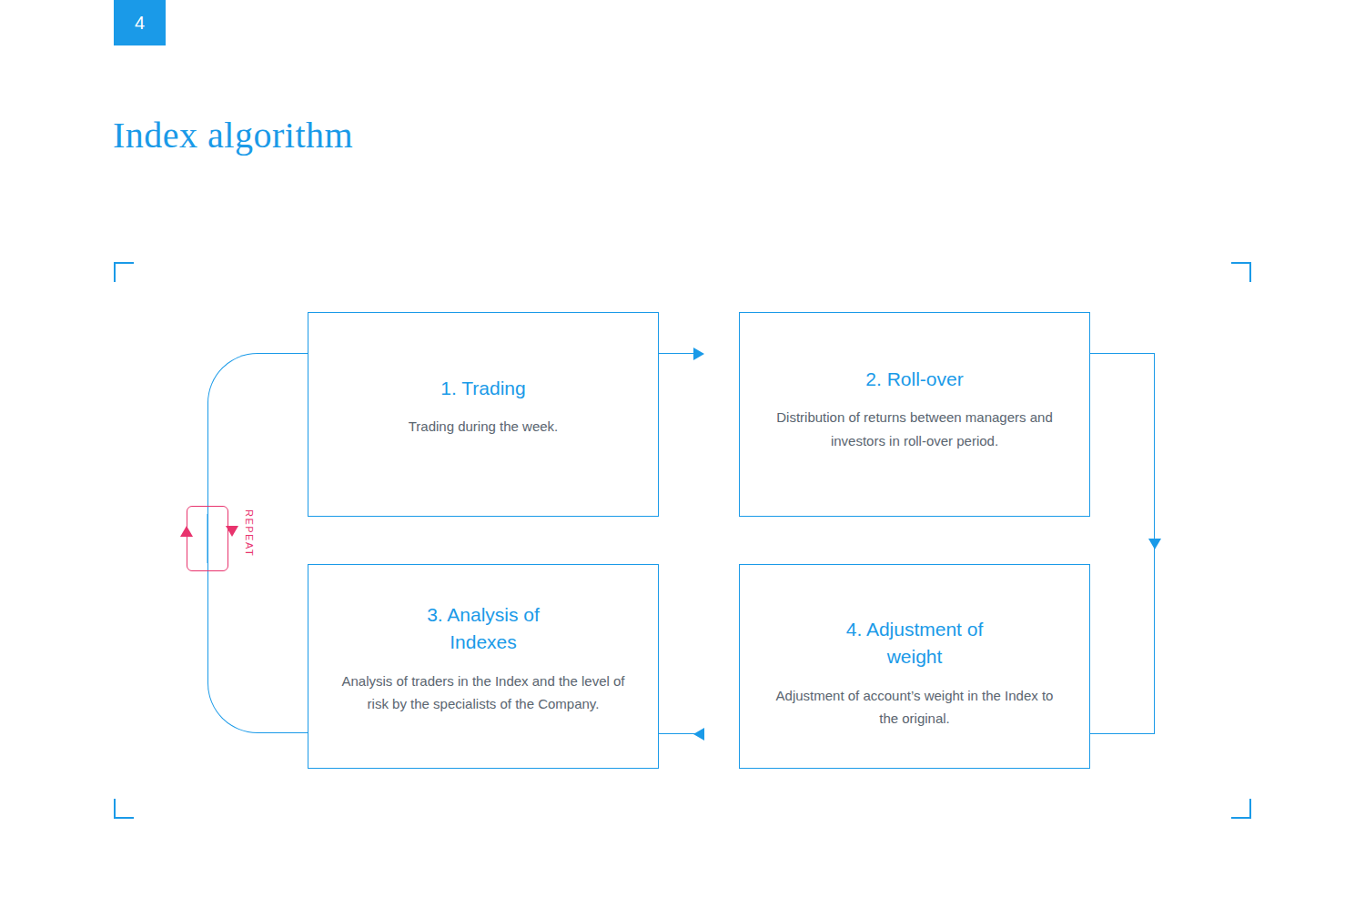4
Index algorithm
REPEAT
1. Trading
Trading during the week.
2. Roll-over
Distribution of returns between managers and investors in roll-over period.
3. Analysis of
Indexes
Analysis of traders in the Index and the level of risk by the specialists of the Company.
4. Adjustment of
weight
Adjustment of account’s weight in the Index to the original.